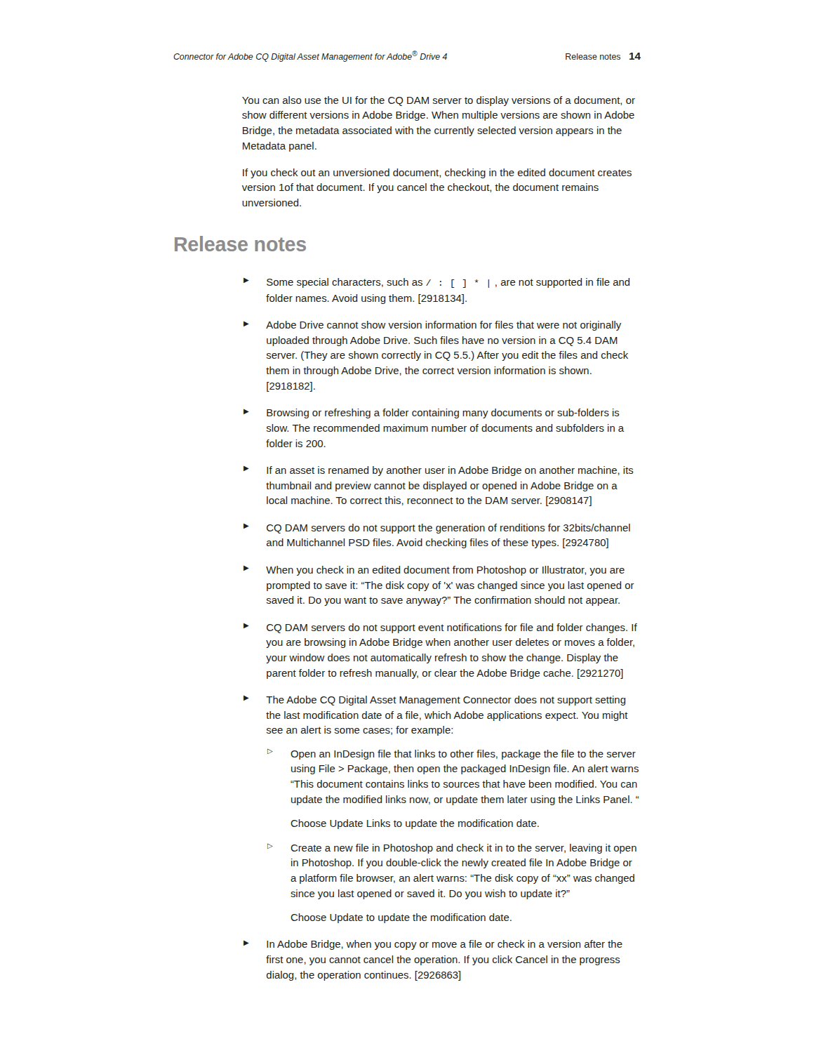Connector for Adobe CQ Digital Asset Management for Adobe® Drive 4
Release notes 14
You can also use the UI for the CQ DAM server to display versions of a document, or show different versions in Adobe Bridge. When multiple versions are shown in Adobe Bridge, the metadata associated with the currently selected version appears in the Metadata panel.
If you check out an unversioned document, checking in the edited document creates version 1of that document. If you cancel the checkout, the document remains unversioned.
Release notes
Some special characters, such as / : [ ] * | , are not supported in file and folder names. Avoid using them. [2918134].
Adobe Drive cannot show version information for files that were not originally uploaded through Adobe Drive. Such files have no version in a CQ 5.4 DAM server. (They are shown correctly in CQ 5.5.) After you edit the files and check them in through Adobe Drive, the correct version information is shown. [2918182].
Browsing or refreshing a folder containing many documents or sub-folders is slow. The recommended maximum number of documents and subfolders in a folder is 200.
If an asset is renamed by another user in Adobe Bridge on another machine, its thumbnail and preview cannot be displayed or opened in Adobe Bridge on a local machine. To correct this, reconnect to the DAM server. [2908147]
CQ DAM servers do not support the generation of renditions for 32bits/channel and Multichannel PSD files. Avoid checking files of these types. [2924780]
When you check in an edited document from Photoshop or Illustrator, you are prompted to save it: “The disk copy of 'x' was changed since you last opened or saved it. Do you want to save anyway?” The confirmation should not appear.
CQ DAM servers do not support event notifications for file and folder changes. If you are browsing in Adobe Bridge when another user deletes or moves a folder, your window does not automatically refresh to show the change. Display the parent folder to refresh manually, or clear the Adobe Bridge cache. [2921270]
The Adobe CQ Digital Asset Management Connector does not support setting the last modification date of a file, which Adobe applications expect. You might see an alert is some cases; for example:
Open an InDesign file that links to other files, package the file to the server using File > Package, then open the packaged InDesign file. An alert warns “This document contains links to sources that have been modified. You can update the modified links now, or update them later using the Links Panel. “
Choose Update Links to update the modification date.
Create a new file in Photoshop and check it in to the server, leaving it open in Photoshop. If you double-click the newly created file In Adobe Bridge or a platform file browser, an alert warns: “The disk copy of “xx” was changed since you last opened or saved it. Do you wish to update it?”
Choose Update to update the modification date.
In Adobe Bridge, when you copy or move a file or check in a version after the first one, you cannot cancel the operation. If you click Cancel in the progress dialog, the operation continues. [2926863]